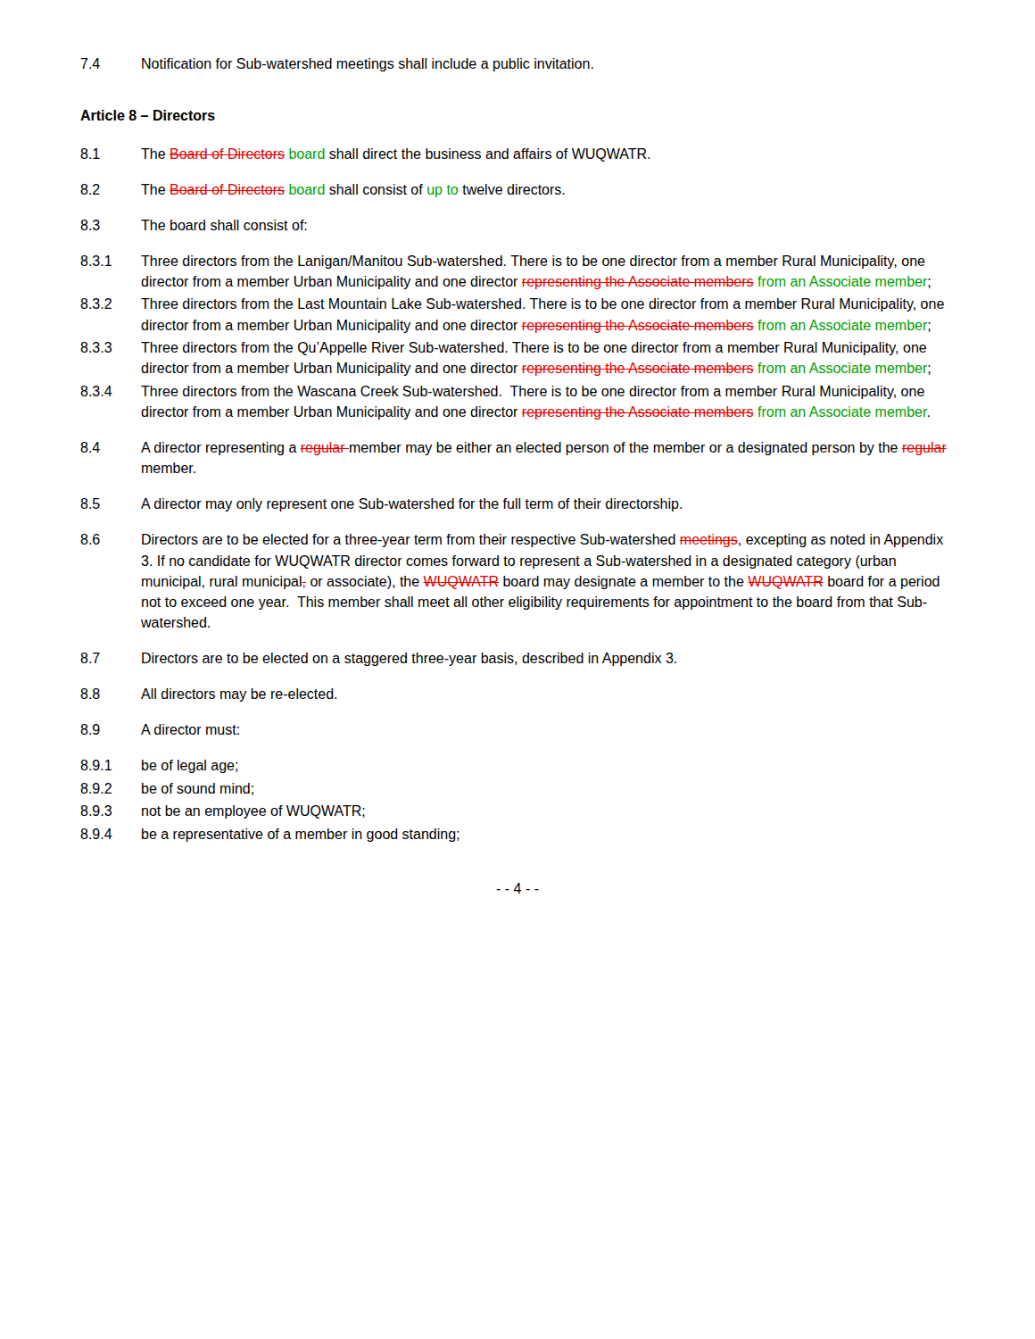7.4
Notification for Sub-watershed meetings shall include a public invitation.
Article 8 – Directors
8.1
The Board of Directors board shall direct the business and affairs of WUQWATR.
8.2
The Board of Directors board shall consist of up to twelve directors.
8.3
The board shall consist of:
8.3.1
Three directors from the Lanigan/Manitou Sub-watershed. There is to be one director from a member Rural Municipality, one director from a member Urban Municipality and one director representing the Associate members from an Associate member;
8.3.2
Three directors from the Last Mountain Lake Sub-watershed. There is to be one director from a member Rural Municipality, one director from a member Urban Municipality and one director representing the Associate members from an Associate member;
8.3.3
Three directors from the Qu’Appelle River Sub-watershed. There is to be one director from a member Rural Municipality, one director from a member Urban Municipality and one director representing the Associate members from an Associate member;
8.3.4
Three directors from the Wascana Creek Sub-watershed. There is to be one director from a member Rural Municipality, one director from a member Urban Municipality and one director representing the Associate members from an Associate member.
8.4
A director representing a regular member may be either an elected person of the member or a designated person by the regular member.
8.5
A director may only represent one Sub-watershed for the full term of their directorship.
8.6
Directors are to be elected for a three-year term from their respective Sub-watershed meetings, excepting as noted in Appendix 3. If no candidate for WUQWATR director comes forward to represent a Sub-watershed in a designated category (urban municipal, rural municipal, or associate), the WUQWATR board may designate a member to the WUQWATR board for a period not to exceed one year. This member shall meet all other eligibility requirements for appointment to the board from that Sub-watershed.
8.7
Directors are to be elected on a staggered three-year basis, described in Appendix 3.
8.8
All directors may be re-elected.
8.9
A director must:
8.9.1
be of legal age;
8.9.2
be of sound mind;
8.9.3
not be an employee of WUQWATR;
8.9.4
be a representative of a member in good standing;
- - 4 - -